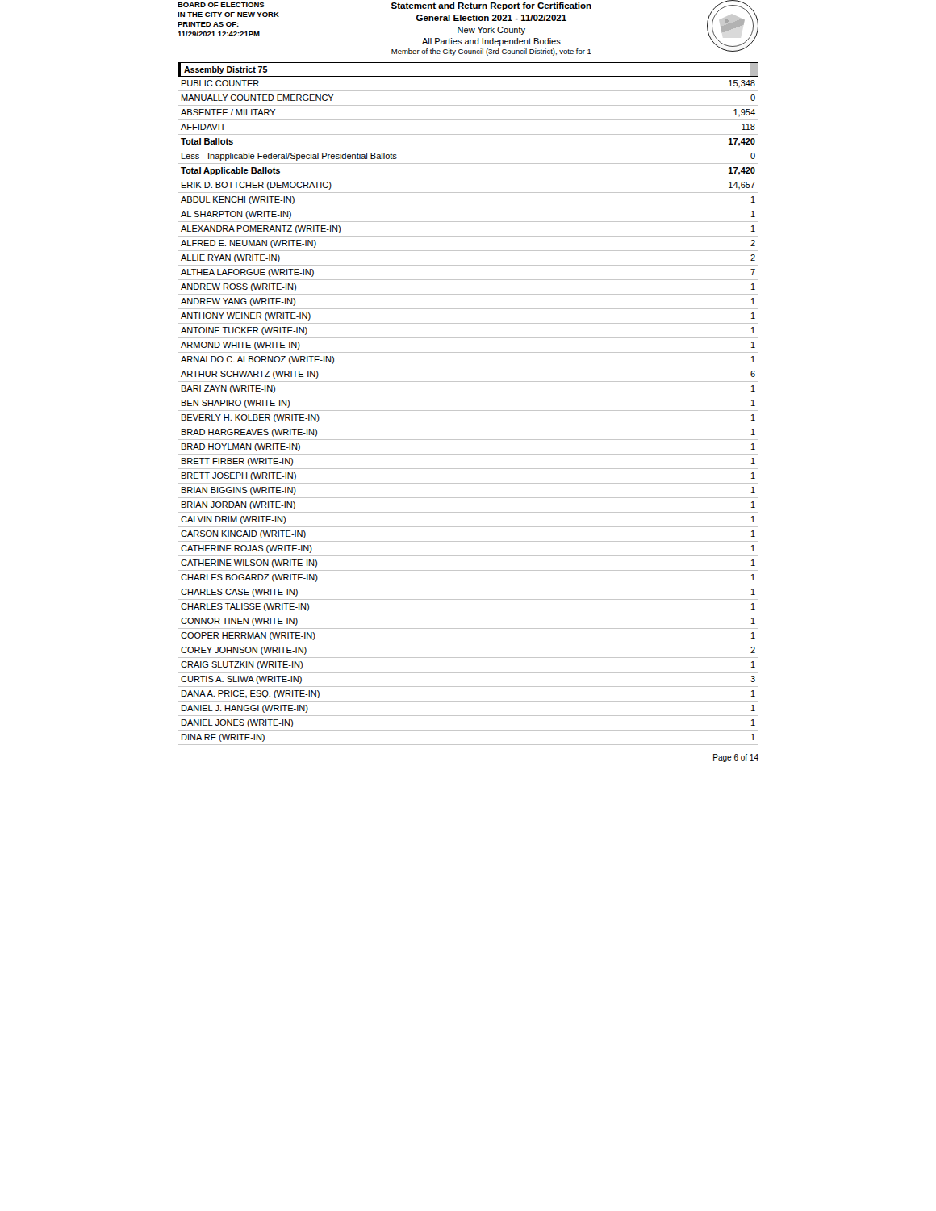BOARD OF ELECTIONS
IN THE CITY OF NEW YORK
PRINTED AS OF:
11/29/2021 12:42:21PM
Statement and Return Report for Certification
General Election 2021 - 11/02/2021
New York County
All Parties and Independent Bodies
Member of the City Council (3rd Council District), vote for 1
Assembly District 75
| PUBLIC COUNTER | 15,348 |
| MANUALLY COUNTED EMERGENCY | 0 |
| ABSENTEE / MILITARY | 1,954 |
| AFFIDAVIT | 118 |
| Total Ballots | 17,420 |
| Less - Inapplicable Federal/Special Presidential Ballots | 0 |
| Total Applicable Ballots | 17,420 |
| ERIK D. BOTTCHER (DEMOCRATIC) | 14,657 |
| ABDUL KENCHI (WRITE-IN) | 1 |
| AL SHARPTON (WRITE-IN) | 1 |
| ALEXANDRA POMERANTZ (WRITE-IN) | 1 |
| ALFRED E. NEUMAN (WRITE-IN) | 2 |
| ALLIE RYAN (WRITE-IN) | 2 |
| ALTHEA LAFORGUE (WRITE-IN) | 7 |
| ANDREW ROSS (WRITE-IN) | 1 |
| ANDREW YANG (WRITE-IN) | 1 |
| ANTHONY WEINER (WRITE-IN) | 1 |
| ANTOINE TUCKER (WRITE-IN) | 1 |
| ARMOND WHITE (WRITE-IN) | 1 |
| ARNALDO C. ALBORNOZ (WRITE-IN) | 1 |
| ARTHUR SCHWARTZ (WRITE-IN) | 6 |
| BARI ZAYN (WRITE-IN) | 1 |
| BEN SHAPIRO (WRITE-IN) | 1 |
| BEVERLY H. KOLBER (WRITE-IN) | 1 |
| BRAD HARGREAVES (WRITE-IN) | 1 |
| BRAD HOYLMAN (WRITE-IN) | 1 |
| BRETT FIRBER (WRITE-IN) | 1 |
| BRETT JOSEPH (WRITE-IN) | 1 |
| BRIAN BIGGINS (WRITE-IN) | 1 |
| BRIAN JORDAN (WRITE-IN) | 1 |
| CALVIN DRIM (WRITE-IN) | 1 |
| CARSON KINCAID (WRITE-IN) | 1 |
| CATHERINE ROJAS (WRITE-IN) | 1 |
| CATHERINE WILSON (WRITE-IN) | 1 |
| CHARLES BOGARDZ (WRITE-IN) | 1 |
| CHARLES CASE (WRITE-IN) | 1 |
| CHARLES TALISSE (WRITE-IN) | 1 |
| CONNOR TINEN (WRITE-IN) | 1 |
| COOPER HERRMAN (WRITE-IN) | 1 |
| COREY JOHNSON (WRITE-IN) | 2 |
| CRAIG SLUTZKIN (WRITE-IN) | 1 |
| CURTIS A. SLIWA (WRITE-IN) | 3 |
| DANA A. PRICE, ESQ. (WRITE-IN) | 1 |
| DANIEL J. HANGGI (WRITE-IN) | 1 |
| DANIEL JONES (WRITE-IN) | 1 |
| DINA RE (WRITE-IN) | 1 |
Page 6 of 14